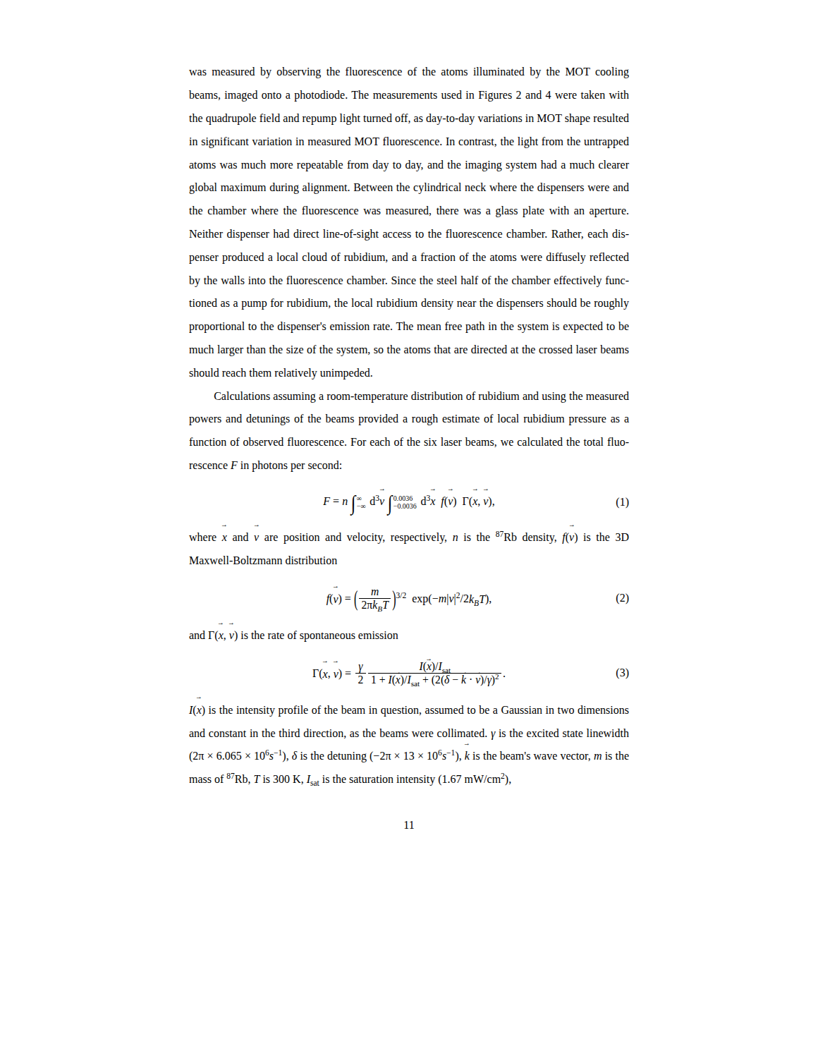was measured by observing the fluorescence of the atoms illuminated by the MOT cooling beams, imaged onto a photodiode. The measurements used in Figures 2 and 4 were taken with the quadrupole field and repump light turned off, as day-to-day variations in MOT shape resulted in significant variation in measured MOT fluorescence. In contrast, the light from the untrapped atoms was much more repeatable from day to day, and the imaging system had a much clearer global maximum during alignment. Between the cylindrical neck where the dispensers were and the chamber where the fluorescence was measured, there was a glass plate with an aperture. Neither dispenser had direct line-of-sight access to the fluorescence chamber. Rather, each dispenser produced a local cloud of rubidium, and a fraction of the atoms were diffusely reflected by the walls into the fluorescence chamber. Since the steel half of the chamber effectively functioned as a pump for rubidium, the local rubidium density near the dispensers should be roughly proportional to the dispenser's emission rate. The mean free path in the system is expected to be much larger than the size of the system, so the atoms that are directed at the crossed laser beams should reach them relatively unimpeded.
Calculations assuming a room-temperature distribution of rubidium and using the measured powers and detunings of the beams provided a rough estimate of local rubidium pressure as a function of observed fluorescence. For each of the six laser beams, we calculated the total fluorescence F in photons per second:
F = n ∫∞−∞ d3v ∫0.0036−0.0036 d3x f(v) Γ(x, v),
(1)
where x and v are position and velocity, respectively, n is the 87Rb density, f(v) is the 3D Maxwell-Boltzmann distribution
f(v) = (m 2πkBT)3/2 exp(−m|v|2/2kBT),
(2)
and Γ(x, v) is the rate of spontaneous emission
Γ(x, v) = γ 2 I(x)/Isat 1 + I(x)/Isat + (2(δ − k · v)/γ)2.
(3)
I(x) is the intensity profile of the beam in question, assumed to be a Gaussian in two dimensions and constant in the third direction, as the beams were collimated. γ is the excited state linewidth (2π × 6.065 × 106s−1), δ is the detuning (−2π × 13 × 106s−1), k is the beam's wave vector, m is the mass of 87Rb, T is 300 K, Isat is the saturation intensity (1.67 mW/cm2),
11